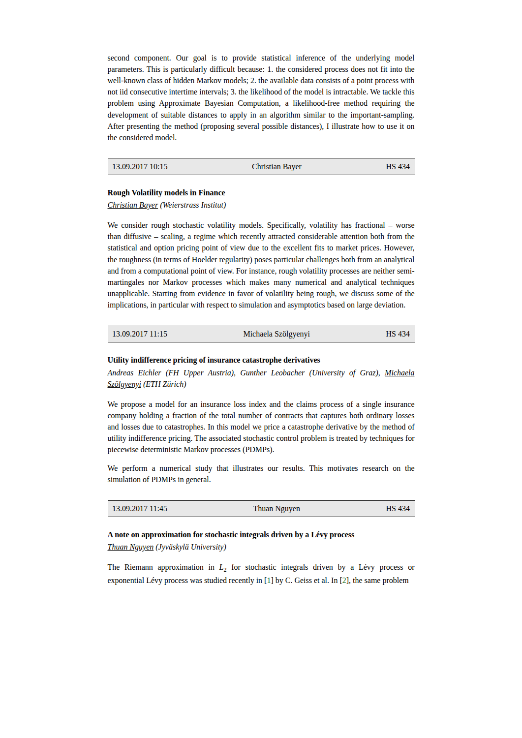second component. Our goal is to provide statistical inference of the underlying model parameters. This is particularly difficult because: 1. the considered process does not fit into the well-known class of hidden Markov models; 2. the available data consists of a point process with not iid consecutive intertime intervals; 3. the likelihood of the model is intractable. We tackle this problem using Approximate Bayesian Computation, a likelihood-free method requiring the development of suitable distances to apply in an algorithm similar to the important-sampling. After presenting the method (proposing several possible distances), I illustrate how to use it on the considered model.
13.09.2017 10:15 Christian Bayer HS 434
Rough Volatility models in Finance
Christian Bayer (Weierstrass Institut)
We consider rough stochastic volatility models. Specifically, volatility has fractional – worse than diffusive – scaling, a regime which recently attracted considerable attention both from the statistical and option pricing point of view due to the excellent fits to market prices. However, the roughness (in terms of Hoelder regularity) poses particular challenges both from an analytical and from a computational point of view. For instance, rough volatility processes are neither semi-martingales nor Markov processes which makes many numerical and analytical techniques unapplicable. Starting from evidence in favor of volatility being rough, we discuss some of the implications, in particular with respect to simulation and asymptotics based on large deviation.
13.09.2017 11:15 Michaela Szölgyenyi HS 434
Utility indifference pricing of insurance catastrophe derivatives
Andreas Eichler (FH Upper Austria), Gunther Leobacher (University of Graz), Michaela Szölgyenyi (ETH Zürich)
We propose a model for an insurance loss index and the claims process of a single insurance company holding a fraction of the total number of contracts that captures both ordinary losses and losses due to catastrophes. In this model we price a catastrophe derivative by the method of utility indifference pricing. The associated stochastic control problem is treated by techniques for piecewise deterministic Markov processes (PDMPs).
We perform a numerical study that illustrates our results. This motivates research on the simulation of PDMPs in general.
13.09.2017 11:45 Thuan Nguyen HS 434
A note on approximation for stochastic integrals driven by a Lévy process
Thuan Nguyen (Jyväskylä University)
The Riemann approximation in L2 for stochastic integrals driven by a Lévy process or exponential Lévy process was studied recently in [1] by C. Geiss et al. In [2], the same problem